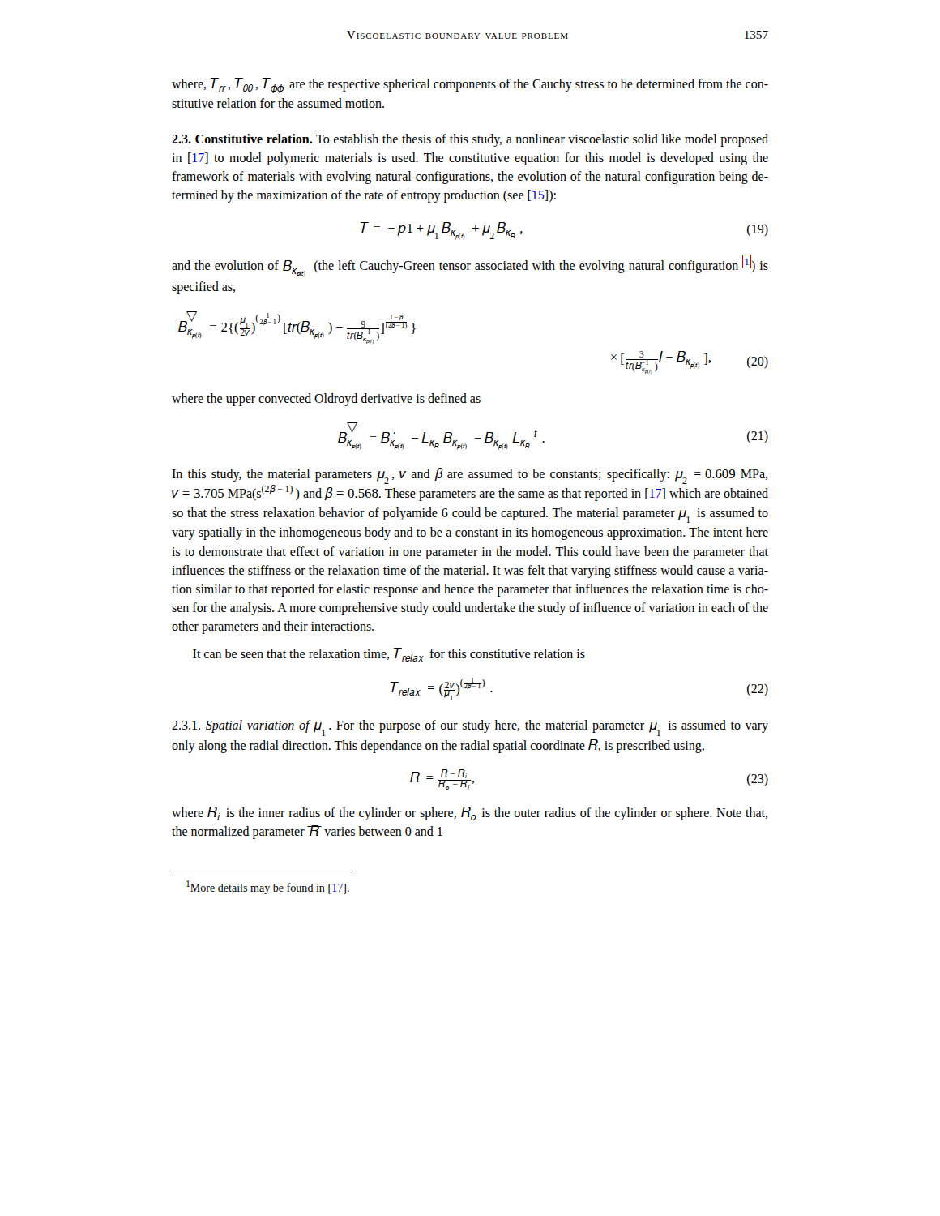Viscoelastic boundary value problem 1357
where, Trr, Tθθ, Tϕϕ are the respective spherical components of the Cauchy stress to be determined from the constitutive relation for the assumed motion.
2.3. Constitutive relation. To establish the thesis of this study, a nonlinear viscoelastic solid like model proposed in [17] to model polymeric materials is used. The constitutive equation for this model is developed using the framework of materials with evolving natural configurations, the evolution of the natural configuration being determined by the maximization of the rate of entropy production (see [15]):
T = − p 1 + μ1 Bκp(t) + μ2 BκR , (19)
and the evolution of Bκp(t) (the left Cauchy-Green tensor associated with the evolving natural configuration 1) is specified as,
Bκp(t)▽ = 2 { (μ12ν) (12β−1) [ tr (Bκp(t)) − 9 tr(Bκp(t)−1) ] 1−β(2β−1) }
× [ 3 tr(Bκp(t)−1) I − Bκp(t) ] , (20)
where the upper convected Oldroyd derivative is defined as
Bκp(t)▽ = Bκp(t)˙ − LκR Bκp(t) − Bκp(t) LκRt . (21)
In this study, the material parameters μ2, ν and β are assumed to be constants; specifically: μ2=0.609 MPa, ν=3.705 MPa(s(2β−1)) and β=0.568. These parameters are the same as that reported in [17] which are obtained so that the stress relaxation behavior of polyamide 6 could be captured. The material parameter μ1 is assumed to vary spatially in the inhomogeneous body and to be a constant in its homogeneous approximation. The intent here is to demonstrate that effect of variation in one parameter in the model. This could have been the parameter that influences the stiffness or the relaxation time of the material. It was felt that varying stiffness would cause a variation similar to that reported for elastic response and hence the parameter that influences the relaxation time is chosen for the analysis. A more comprehensive study could undertake the study of influence of variation in each of the other parameters and their interactions.
It can be seen that the relaxation time, Trelax for this constitutive relation is
Trelax = (2νμ1) (12β−1) . (22)
2.3.1. Spatial variation of μ1. For the purpose of our study here, the material parameter μ1 is assumed to vary only along the radial direction. This dependance on the radial spatial coordinate R, is prescribed using,
R― = R−Ri Ro−Ri , (23)
where Ri is the inner radius of the cylinder or sphere, Ro is the outer radius of the cylinder or sphere. Note that, the normalized parameter R― varies between 0 and 1
1More details may be found in [17].